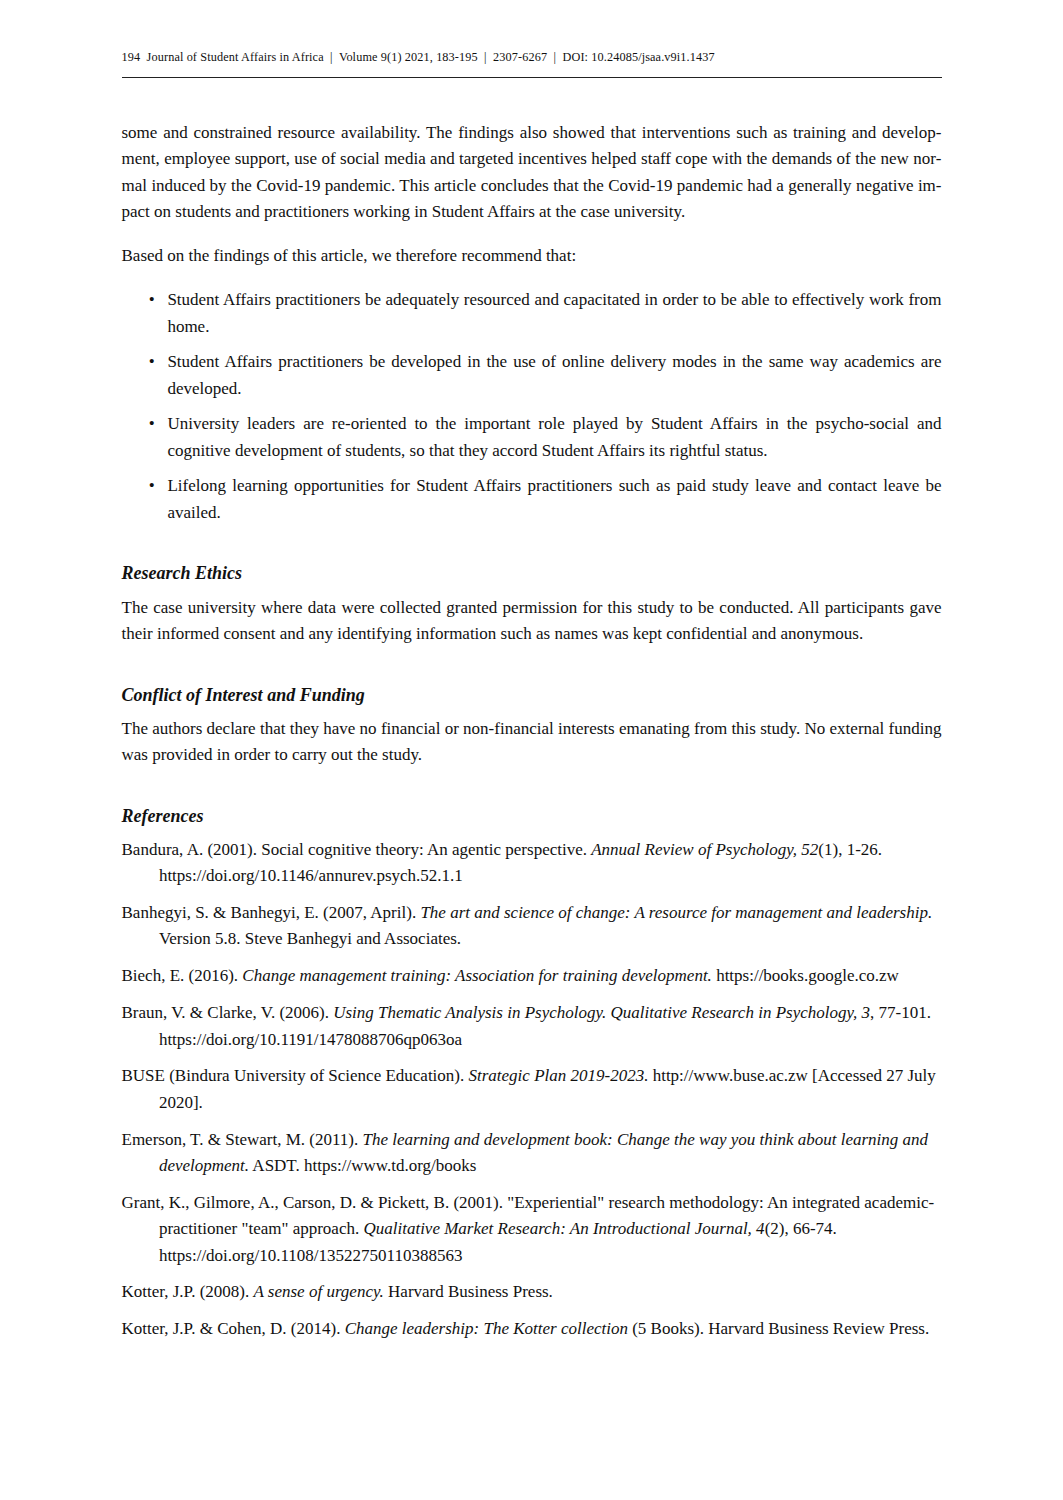194 Journal of Student Affairs in Africa | Volume 9(1) 2021, 183-195 | 2307-6267 | DOI: 10.24085/jsaa.v9i1.1437
some and constrained resource availability. The findings also showed that interventions such as training and development, employee support, use of social media and targeted incentives helped staff cope with the demands of the new normal induced by the Covid-19 pandemic. This article concludes that the Covid-19 pandemic had a generally negative impact on students and practitioners working in Student Affairs at the case university.
Based on the findings of this article, we therefore recommend that:
Student Affairs practitioners be adequately resourced and capacitated in order to be able to effectively work from home.
Student Affairs practitioners be developed in the use of online delivery modes in the same way academics are developed.
University leaders are re-oriented to the important role played by Student Affairs in the psycho-social and cognitive development of students, so that they accord Student Affairs its rightful status.
Lifelong learning opportunities for Student Affairs practitioners such as paid study leave and contact leave be availed.
Research Ethics
The case university where data were collected granted permission for this study to be conducted. All participants gave their informed consent and any identifying information such as names was kept confidential and anonymous.
Conflict of Interest and Funding
The authors declare that they have no financial or non-financial interests emanating from this study. No external funding was provided in order to carry out the study.
References
Bandura, A. (2001). Social cognitive theory: An agentic perspective. Annual Review of Psychology, 52(1), 1-26. https://doi.org/10.1146/annurev.psych.52.1.1
Banhegyi, S. & Banhegyi, E. (2007, April). The art and science of change: A resource for management and leadership. Version 5.8. Steve Banhegyi and Associates.
Biech, E. (2016). Change management training: Association for training development. https://books.google.co.zw
Braun, V. & Clarke, V. (2006). Using Thematic Analysis in Psychology. Qualitative Research in Psychology, 3, 77-101. https://doi.org/10.1191/1478088706qp063oa
BUSE (Bindura University of Science Education). Strategic Plan 2019-2023. http://www.buse.ac.zw [Accessed 27 July 2020].
Emerson, T. & Stewart, M. (2011). The learning and development book: Change the way you think about learning and development. ASDT. https://www.td.org/books
Grant, K., Gilmore, A., Carson, D. & Pickett, B. (2001). "Experiential" research methodology: An integrated academic-practitioner "team" approach. Qualitative Market Research: An Introductional Journal, 4(2), 66-74. https://doi.org/10.1108/13522750110388563
Kotter, J.P. (2008). A sense of urgency. Harvard Business Press.
Kotter, J.P. & Cohen, D. (2014). Change leadership: The Kotter collection (5 Books). Harvard Business Review Press.